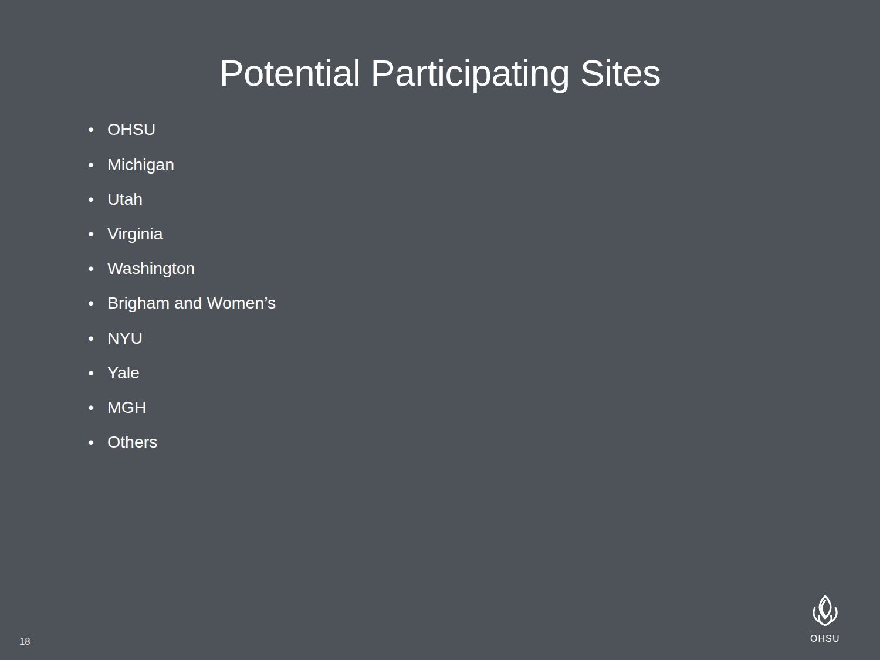Potential Participating Sites
OHSU
Michigan
Utah
Virginia
Washington
Brigham and Women’s
NYU
Yale
MGH
Others
18
OHSU